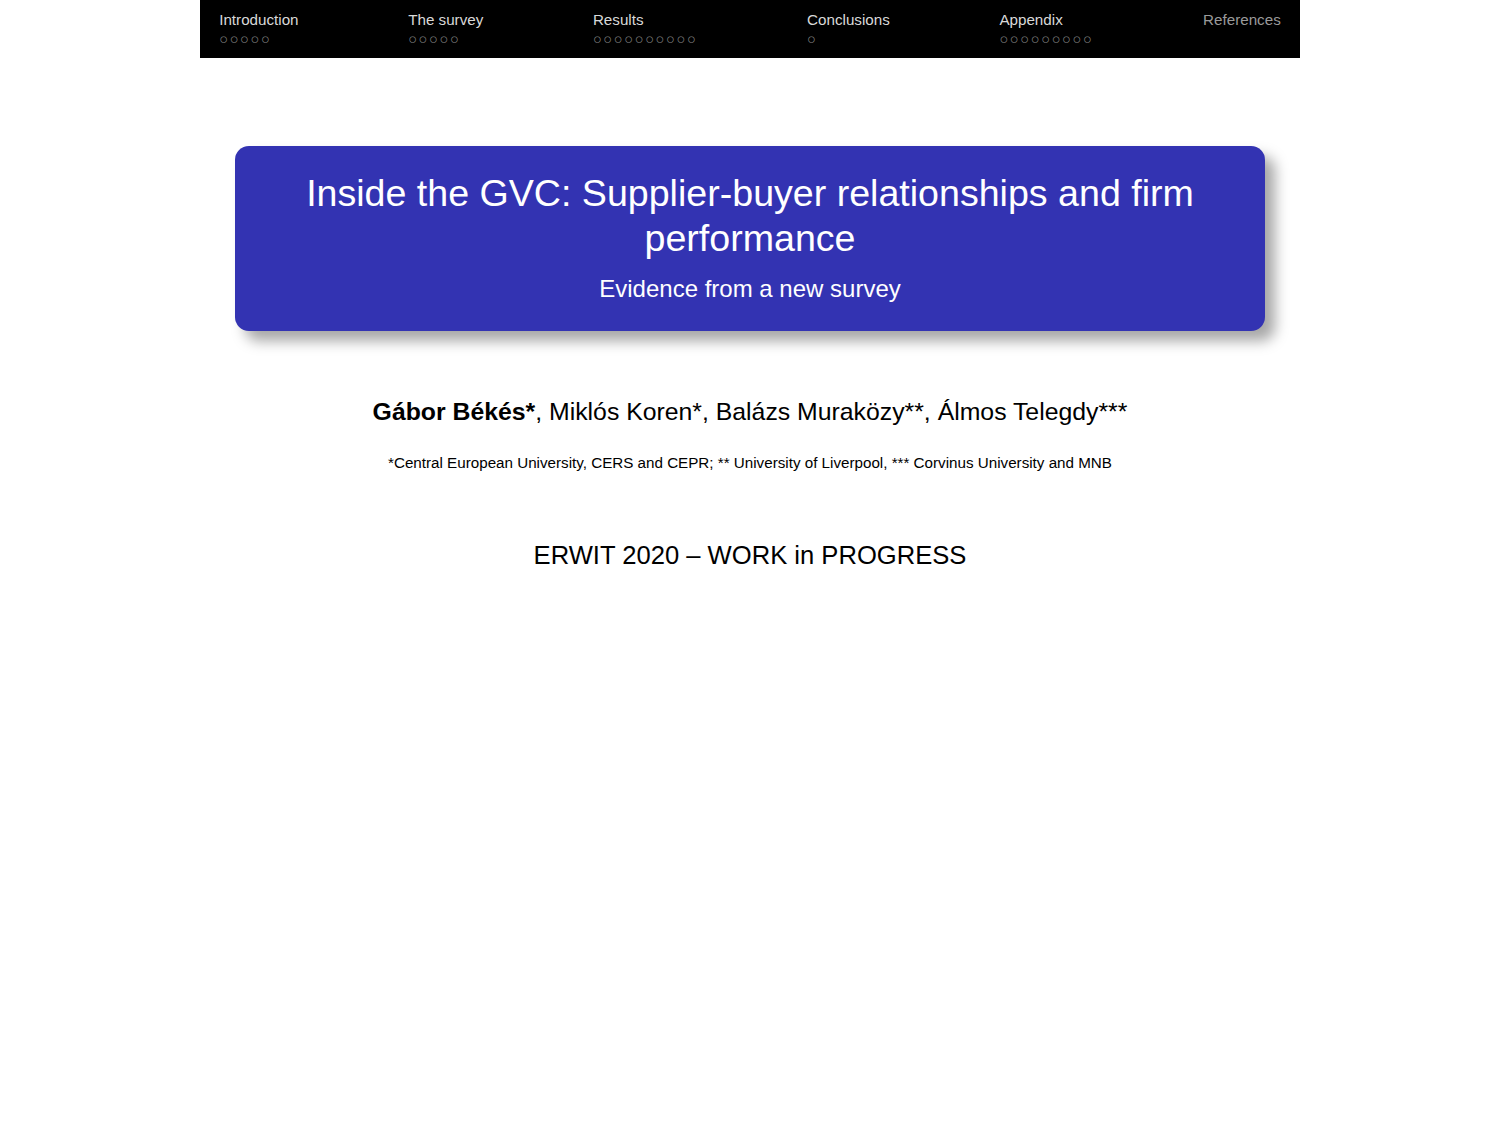Introduction ○○○○○
The survey ○○○○○
Results ○○○○○○○○○○
Conclusions ○
Appendix ○○○○○○○○○
References
Inside the GVC: Supplier-buyer relationships and firm performance
Evidence from a new survey
Gábor Békés*, Miklós Koren*, Balázs Muraközy**, Álmos Telegdy***
*Central European University, CERS and CEPR; ** University of Liverpool, *** Corvinus University and MNB
ERWIT 2020 – WORK in PROGRESS